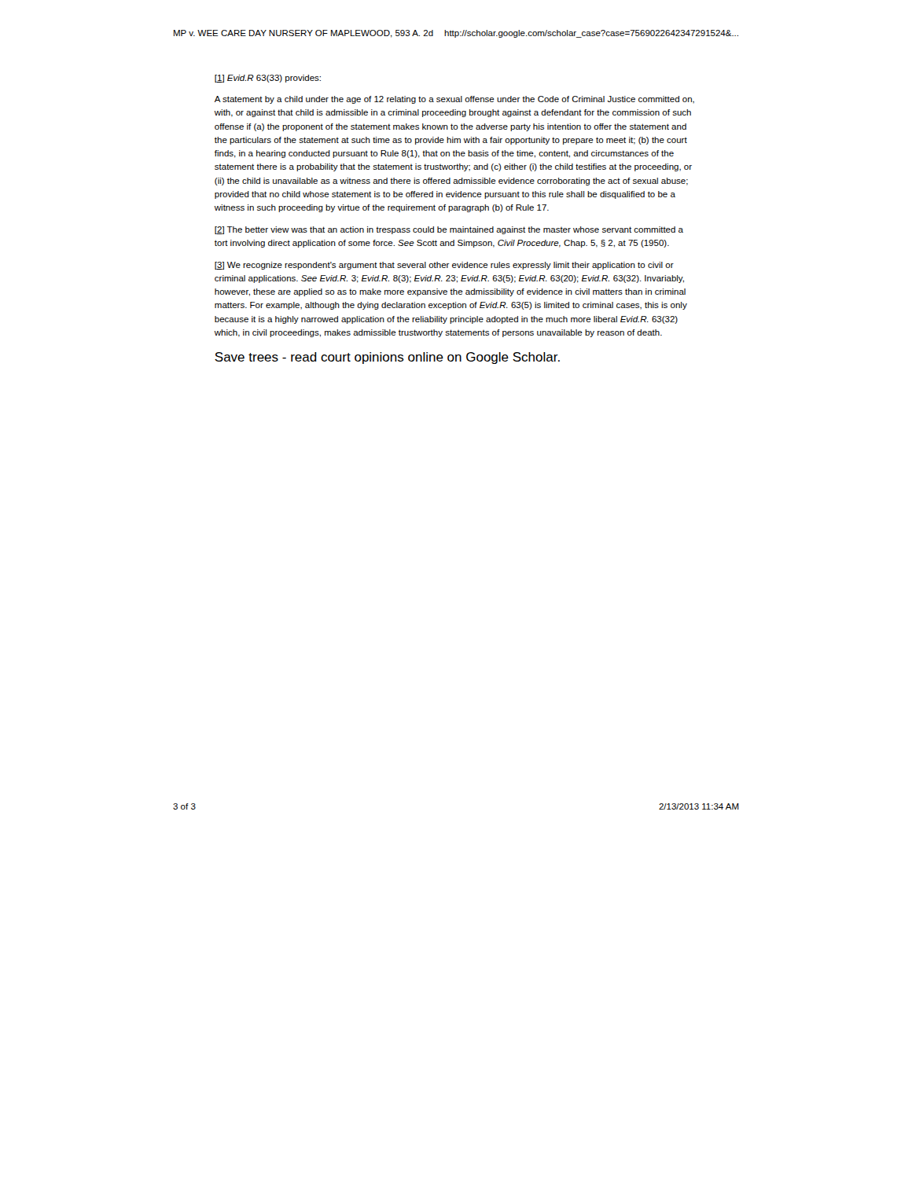MP v. WEE CARE DAY NURSERY OF MAPLEWOOD, 593 A. 2d 799 ...
http://scholar.google.com/scholar_case?case=7569022642347291524&...
[1] Evid.R 63(33) provides:
A statement by a child under the age of 12 relating to a sexual offense under the Code of Criminal Justice committed on, with, or against that child is admissible in a criminal proceeding brought against a defendant for the commission of such offense if (a) the proponent of the statement makes known to the adverse party his intention to offer the statement and the particulars of the statement at such time as to provide him with a fair opportunity to prepare to meet it; (b) the court finds, in a hearing conducted pursuant to Rule 8(1), that on the basis of the time, content, and circumstances of the statement there is a probability that the statement is trustworthy; and (c) either (i) the child testifies at the proceeding, or (ii) the child is unavailable as a witness and there is offered admissible evidence corroborating the act of sexual abuse; provided that no child whose statement is to be offered in evidence pursuant to this rule shall be disqualified to be a witness in such proceeding by virtue of the requirement of paragraph (b) of Rule 17.
[2] The better view was that an action in trespass could be maintained against the master whose servant committed a tort involving direct application of some force. See Scott and Simpson, Civil Procedure, Chap. 5, § 2, at 75 (1950).
[3] We recognize respondent's argument that several other evidence rules expressly limit their application to civil or criminal applications. See Evid.R. 3; Evid.R. 8(3); Evid.R. 23; Evid.R. 63(5); Evid.R. 63(20); Evid.R. 63(32). Invariably, however, these are applied so as to make more expansive the admissibility of evidence in civil matters than in criminal matters. For example, although the dying declaration exception of Evid.R. 63(5) is limited to criminal cases, this is only because it is a highly narrowed application of the reliability principle adopted in the much more liberal Evid.R. 63(32) which, in civil proceedings, makes admissible trustworthy statements of persons unavailable by reason of death.
Save trees - read court opinions online on Google Scholar.
3 of 3
2/13/2013 11:34 AM